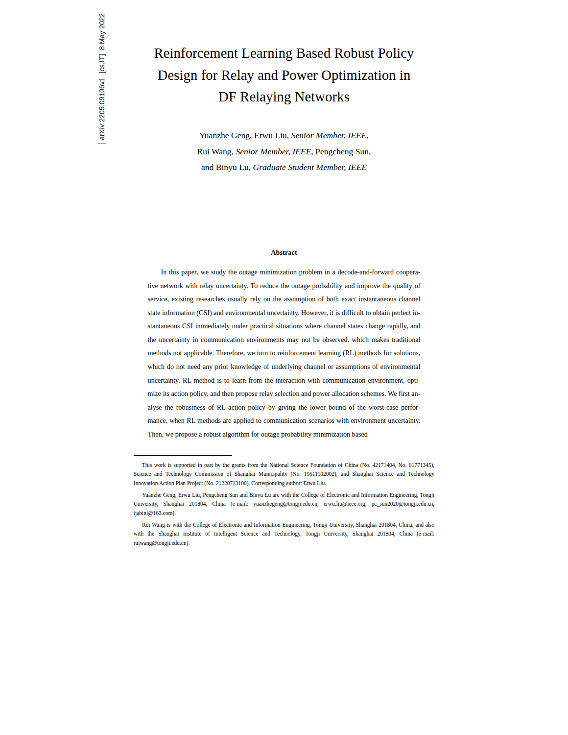arXiv:2205.09106v1 [cs.IT] 8 May 2022
Reinforcement Learning Based Robust Policy
Design for Relay and Power Optimization in
DF Relaying Networks
Yuanzhe Geng, Erwu Liu, Senior Member, IEEE,
Rui Wang, Senior Member, IEEE, Pengcheng Sun,
and Binyu Lu, Graduate Student Member, IEEE
Abstract
In this paper, we study the outage minimization problem in a decode-and-forward cooperative network with relay uncertainty. To reduce the outage probability and improve the quality of service, existing researches usually rely on the assumption of both exact instantaneous channel state information (CSI) and environmental uncertainty. However, it is difficult to obtain perfect instantaneous CSI immediately under practical situations where channel states change rapidly, and the uncertainty in communication environments may not be observed, which makes traditional methods not applicable. Therefore, we turn to reinforcement learning (RL) methods for solutions, which do not need any prior knowledge of underlying channel or assumptions of environmental uncertainty. RL method is to learn from the interaction with communication environment, optimize its action policy, and then propose relay selection and power allocation schemes. We first analyse the robustness of RL action policy by giving the lower bound of the worst-case performance, when RL methods are applied to communication scenarios with environment uncertainty. Then, we propose a robust algorithm for outage probability minimization based
This work is supported in part by the grants from the National Science Foundation of China (No. 42171404, No. 61771345), Science and Technology Commission of Shanghai Municipality (No. 19511102002), and Shanghai Science and Technology Innovation Action Plan Project (No. 21220713100). Corresponding author: Erwu Liu.
Yuanzhe Geng, Erwu Liu, Pengcheng Sun and Binyu Lu are with the College of Electronic and Information Engineering, Tongji University, Shanghai 201804, China (e-mail: yuanzhegeng@tongji.edu.cn, erwu.liu@ieee.org, pc_sun2020@tongji.edu.cn, tjabinl@163.com).
Rui Wang is with the College of Electronic and Information Engineering, Tongji University, Shanghai 201804, China, and also with the Shanghai Institute of Intelligent Science and Technology, Tongji University, Shanghai 201804, China (e-mail: ruiwang@tongji.edu.cn).